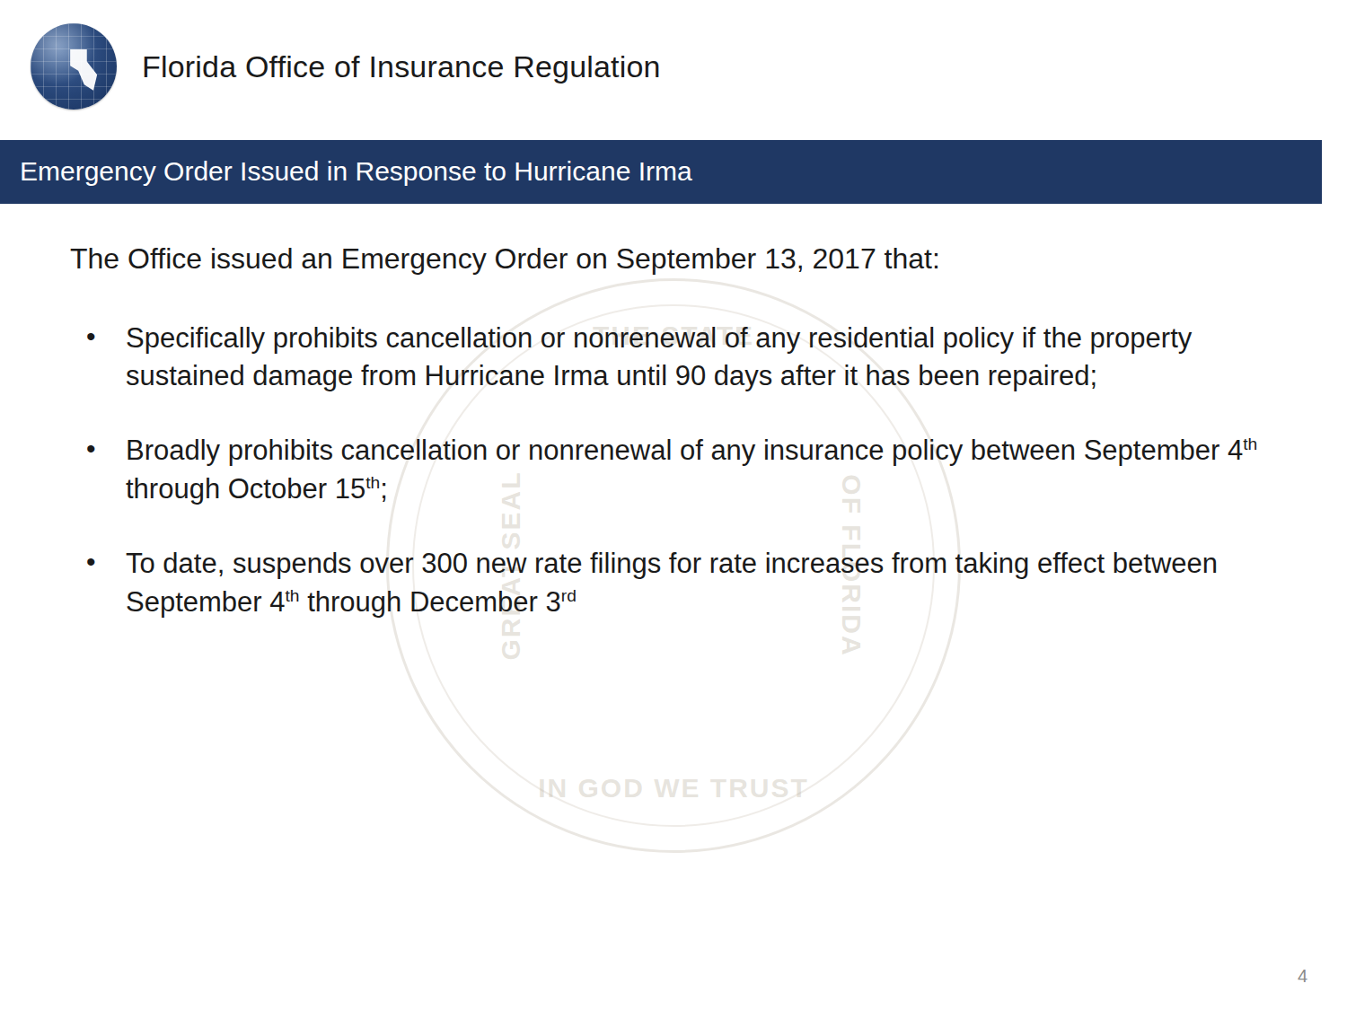The State Great Seal of Florida In God We Trust
Florida Office of Insurance Regulation
Emergency Order Issued in Response to Hurricane Irma
The Office issued an Emergency Order on September 13, 2017 that:
Specifically prohibits cancellation or nonrenewal of any residential policy if the property sustained damage from Hurricane Irma until 90 days after it has been repaired;
Broadly prohibits cancellation or nonrenewal of any insurance policy between September 4th through October 15th;
To date, suspends over 300 new rate filings for rate increases from taking effect between September 4th through December 3rd
4